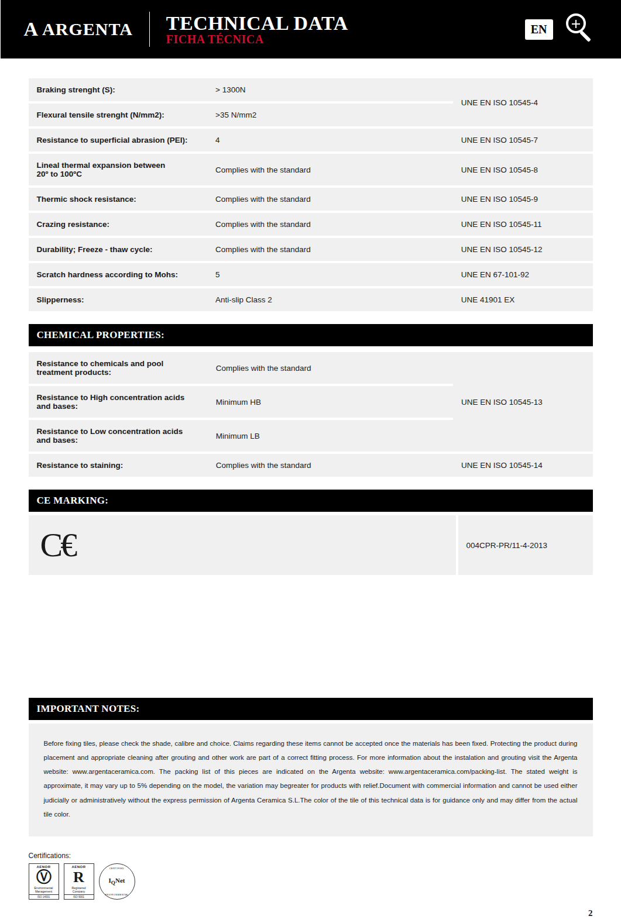AARGENTA
TECHNICAL DATA
FICHA TÉCNICA
EN
| Braking strenght (S): | > 1300N | UNE EN ISO 10545-4 |
| Flexural tensile strenght (N/mm2): | >35 N/mm2 |
| Resistance to superficial abrasion (PEI): | 4 | UNE EN ISO 10545-7 |
| Lineal thermal expansion between 20º to 100ºC | Complies with the standard | UNE EN ISO 10545-8 |
| Thermic shock resistance: | Complies with the standard | UNE EN ISO 10545-9 |
| Crazing resistance: | Complies with the standard | UNE EN ISO 10545-11 |
| Durability; Freeze - thaw cycle: | Complies with the standard | UNE EN ISO 10545-12 |
| Scratch hardness according to Mohs: | 5 | UNE EN 67-101-92 |
| Slipperness: | Anti-slip Class 2 | UNE 41901 EX |
CHEMICAL PROPERTIES:
| Resistance to chemicals and pool treatment products: | Complies with the standard | UNE EN ISO 10545-13 |
| Resistance to High concentration acids and bases: | Minimum HB |
| Resistance to Low concentration acids and bases: | Minimum LB |
| Resistance to staining: | Complies with the standard | UNE EN ISO 10545-14 |
CE MARKING:
C€
004CPR-PR/11-4-2013
IMPORTANT NOTES:
Before fixing tiles, please check the shade, calibre and choice. Claims regarding these items cannot be accepted once the materials has been fixed. Protecting the product during placement and appropriate cleaning after grouting and other work are part of a correct fitting process. For more information about the instalation and grouting visit the Argenta website: www.argentaceramica.com. The packing list of this pieces are indicated on the Argenta website: www.argentaceramica.com/packing-list. The stated weight is approximate, it may vary up to 5% depending on the model, the variation may begreater for products with relief.Document with commercial information and cannot be used either judicially or administratively without the express permission of Argenta Ceramica S.L.The color of the tile of this technical data is for guidance only and may differ from the actual tile color.
Certifications:
AENOR
Ⓥ
Environmental
Management
ISO 14001
AENOR
R
Registered
Company
ISO 9001
IQNet
2